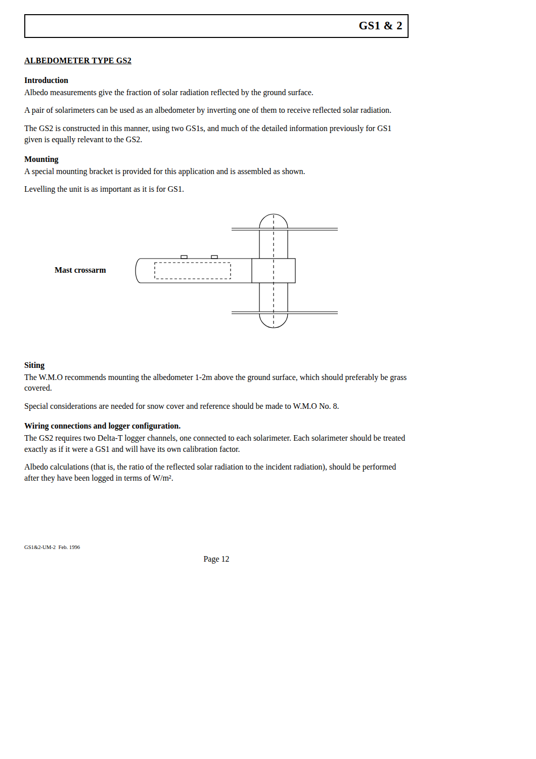GS1 & 2
ALBEDOMETER TYPE GS2
Introduction
Albedo measurements give the fraction of solar radiation reflected by the ground surface.
A pair of solarimeters can be used as an albedometer by inverting one of them to receive reflected solar radiation.
The GS2 is constructed in this manner, using two GS1s, and much of the detailed information previously for GS1 given is equally relevant to the GS2.
Mounting
A special mounting bracket is provided for this application and is assembled as shown.
Levelling the unit is as important as it is for GS1.
Mast crossarm
Siting
The W.M.O recommends mounting the albedometer 1-2m above the ground surface, which should preferably be grass covered.
Special considerations are needed for snow cover and reference should be made to W.M.O No. 8.
Wiring connections and logger configuration.
The GS2 requires two Delta-T logger channels, one connected to each solarimeter. Each solarimeter should be treated exactly as if it were a GS1 and will have its own calibration factor.
Albedo calculations (that is, the ratio of the reflected solar radiation to the incident radiation), should be performed after they have been logged in terms of W/m².
GS1&2-UM-2 Feb. 1996
Page 12